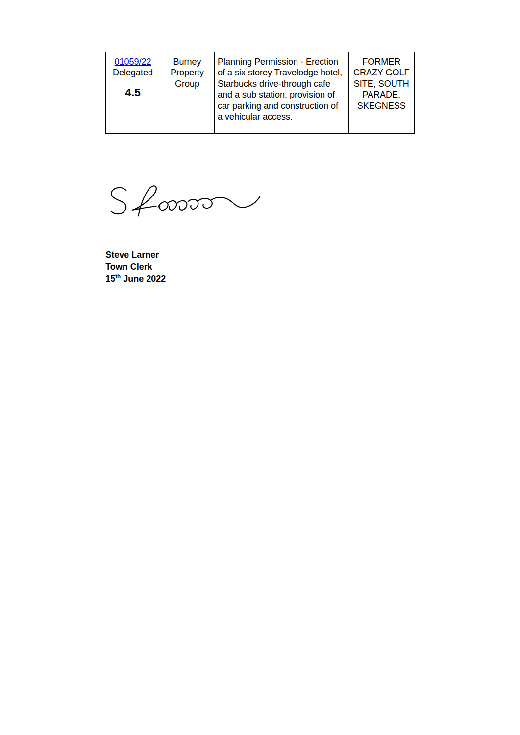| 01059/22 Delegated 4.5 | Burney Property Group | Planning Permission - Erection of a six storey Travelodge hotel, Starbucks drive-through cafe and a sub station, provision of car parking and construction of a vehicular access. | FORMER CRAZY GOLF SITE, SOUTH PARADE, SKEGNESS |
Steve Larner
Town Clerk
15th June 2022